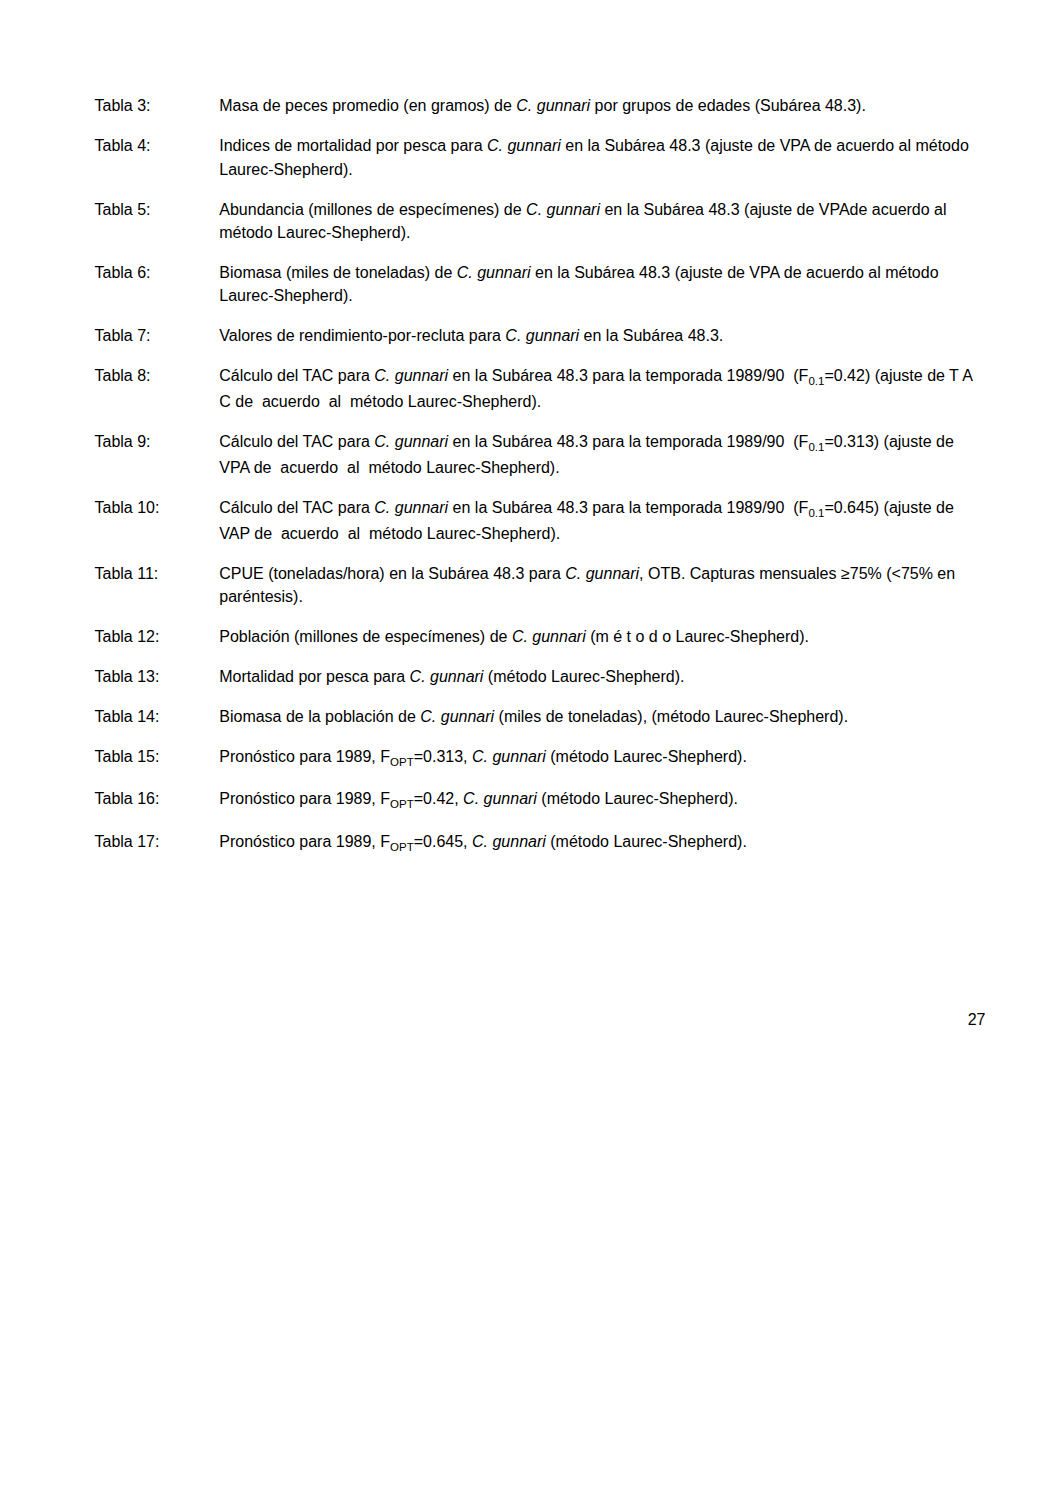Tabla 3:
Masa de peces promedio (en gramos) de C. gunnari por grupos de edades (Subárea 48.3).
Tabla 4:
Indices de mortalidad por pesca para C. gunnari en la Subárea 48.3 (ajuste de VPA de acuerdo al método Laurec-Shepherd).
Tabla 5:
Abundancia (millones de especímenes) de C. gunnari en la Subárea 48.3 (ajuste de VPAde acuerdo al método Laurec-Shepherd).
Tabla 6:
Biomasa (miles de toneladas) de C. gunnari en la Subárea 48.3 (ajuste de VPA de acuerdo al método Laurec-Shepherd).
Tabla 7:
Valores de rendimiento-por-recluta para C. gunnari en la Subárea 48.3.
Tabla 8:
Cálculo del TAC para C. gunnari en la Subárea 48.3 para la temporada 1989/90 (F0.1=0.42) (ajuste de T A C de acuerdo al método Laurec-Shepherd).
Tabla 9:
Cálculo del TAC para C. gunnari en la Subárea 48.3 para la temporada 1989/90 (F0.1=0.313) (ajuste de VPA de acuerdo al método Laurec-Shepherd).
Tabla 10:
Cálculo del TAC para C. gunnari en la Subárea 48.3 para la temporada 1989/90 (F0.1=0.645) (ajuste de VAP de acuerdo al método Laurec-Shepherd).
Tabla 11:
CPUE (toneladas/hora) en la Subárea 48.3 para C. gunnari, OTB. Capturas mensuales ≥75% (<75% en paréntesis).
Tabla 12:
Población (millones de especímenes) de C. gunnari (m é t o d o Laurec-Shepherd).
Tabla 13:
Mortalidad por pesca para C. gunnari (método Laurec-Shepherd).
Tabla 14:
Biomasa de la población de C. gunnari (miles de toneladas), (método Laurec-Shepherd).
Tabla 15:
Pronóstico para 1989, FOPT=0.313, C. gunnari (método Laurec-Shepherd).
Tabla 16:
Pronóstico para 1989, FOPT=0.42, C. gunnari (método Laurec-Shepherd).
Tabla 17:
Pronóstico para 1989, FOPT=0.645, C. gunnari (método Laurec-Shepherd).
27